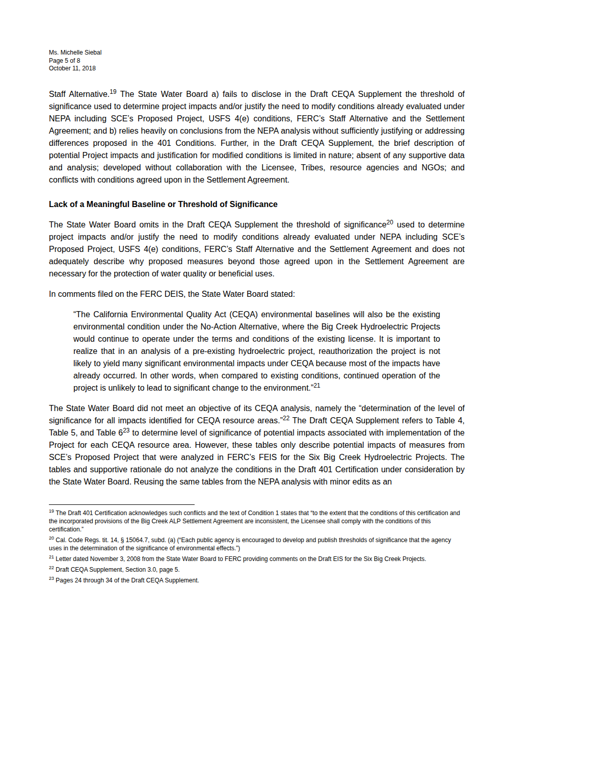Ms. Michelle Siebal
Page 5 of 8
October 11, 2018
Staff Alternative.19 The State Water Board a) fails to disclose in the Draft CEQA Supplement the threshold of significance used to determine project impacts and/or justify the need to modify conditions already evaluated under NEPA including SCE’s Proposed Project, USFS 4(e) conditions, FERC’s Staff Alternative and the Settlement Agreement; and b) relies heavily on conclusions from the NEPA analysis without sufficiently justifying or addressing differences proposed in the 401 Conditions. Further, in the Draft CEQA Supplement, the brief description of potential Project impacts and justification for modified conditions is limited in nature; absent of any supportive data and analysis; developed without collaboration with the Licensee, Tribes, resource agencies and NGOs; and conflicts with conditions agreed upon in the Settlement Agreement.
Lack of a Meaningful Baseline or Threshold of Significance
The State Water Board omits in the Draft CEQA Supplement the threshold of significance20 used to determine project impacts and/or justify the need to modify conditions already evaluated under NEPA including SCE’s Proposed Project, USFS 4(e) conditions, FERC’s Staff Alternative and the Settlement Agreement and does not adequately describe why proposed measures beyond those agreed upon in the Settlement Agreement are necessary for the protection of water quality or beneficial uses.
In comments filed on the FERC DEIS, the State Water Board stated:
“The California Environmental Quality Act (CEQA) environmental baselines will also be the existing environmental condition under the No-Action Alternative, where the Big Creek Hydroelectric Projects would continue to operate under the terms and conditions of the existing license. It is important to realize that in an analysis of a pre-existing hydroelectric project, reauthorization the project is not likely to yield many significant environmental impacts under CEQA because most of the impacts have already occurred. In other words, when compared to existing conditions, continued operation of the project is unlikely to lead to significant change to the environment.”21
The State Water Board did not meet an objective of its CEQA analysis, namely the “determination of the level of significance for all impacts identified for CEQA resource areas.”22 The Draft CEQA Supplement refers to Table 4, Table 5, and Table 623 to determine level of significance of potential impacts associated with implementation of the Project for each CEQA resource area. However, these tables only describe potential impacts of measures from SCE’s Proposed Project that were analyzed in FERC’s FEIS for the Six Big Creek Hydroelectric Projects. The tables and supportive rationale do not analyze the conditions in the Draft 401 Certification under consideration by the State Water Board. Reusing the same tables from the NEPA analysis with minor edits as an
19 The Draft 401 Certification acknowledges such conflicts and the text of Condition 1 states that “to the extent that the conditions of this certification and the incorporated provisions of the Big Creek ALP Settlement Agreement are inconsistent, the Licensee shall comply with the conditions of this certification.”
20 Cal. Code Regs. tit. 14, § 15064.7, subd. (a) (“Each public agency is encouraged to develop and publish thresholds of significance that the agency uses in the determination of the significance of environmental effects.”)
21 Letter dated November 3, 2008 from the State Water Board to FERC providing comments on the Draft EIS for the Six Big Creek Projects.
22 Draft CEQA Supplement, Section 3.0, page 5.
23 Pages 24 through 34 of the Draft CEQA Supplement.